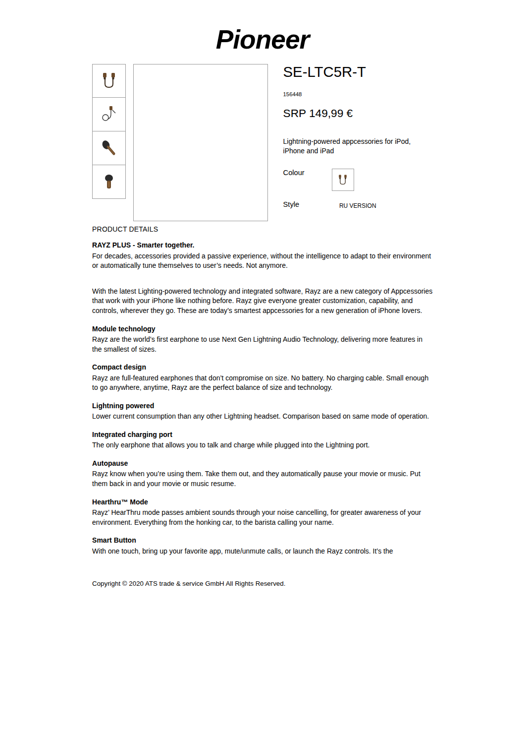Pioneer
SE-LTC5R-T
156448
SRP 149,99 €
Lightning-powered appcessories for iPod, iPhone and iPad
Colour
Style
RU VERSION
PRODUCT DETAILS
RAYZ PLUS - Smarter together.
For decades, accessories provided a passive experience, without the intelligence to adapt to their environment or automatically tune themselves to user’s needs. Not anymore.
With the latest Lighting-powered technology and integrated software, Rayz are a new category of Appcessories that work with your iPhone like nothing before. Rayz give everyone greater customization, capability, and controls, wherever they go. These are today’s smartest appcessories for a new generation of iPhone lovers.
Module technology
Rayz are the world’s first earphone to use Next Gen Lightning Audio Technology, delivering more features in the smallest of sizes.
Compact design
Rayz are full-featured earphones that don’t compromise on size. No battery. No charging cable. Small enough to go anywhere, anytime, Rayz are the perfect balance of size and technology.
Lightning powered
Lower current consumption than any other Lightning headset. Comparison based on same mode of operation.
Integrated charging port
The only earphone that allows you to talk and charge while plugged into the Lightning port.
Autopause
Rayz know when you’re using them. Take them out, and they automatically pause your movie or music. Put them back in and your movie or music resume.
Hearthru™ Mode
Rayz’ HearThru mode passes ambient sounds through your noise cancelling, for greater awareness of your environment. Everything from the honking car, to the barista calling your name.
Smart Button
With one touch, bring up your favorite app, mute/unmute calls, or launch the Rayz controls. It’s the
Copyright © 2020 ATS trade & service GmbH All Rights Reserved.